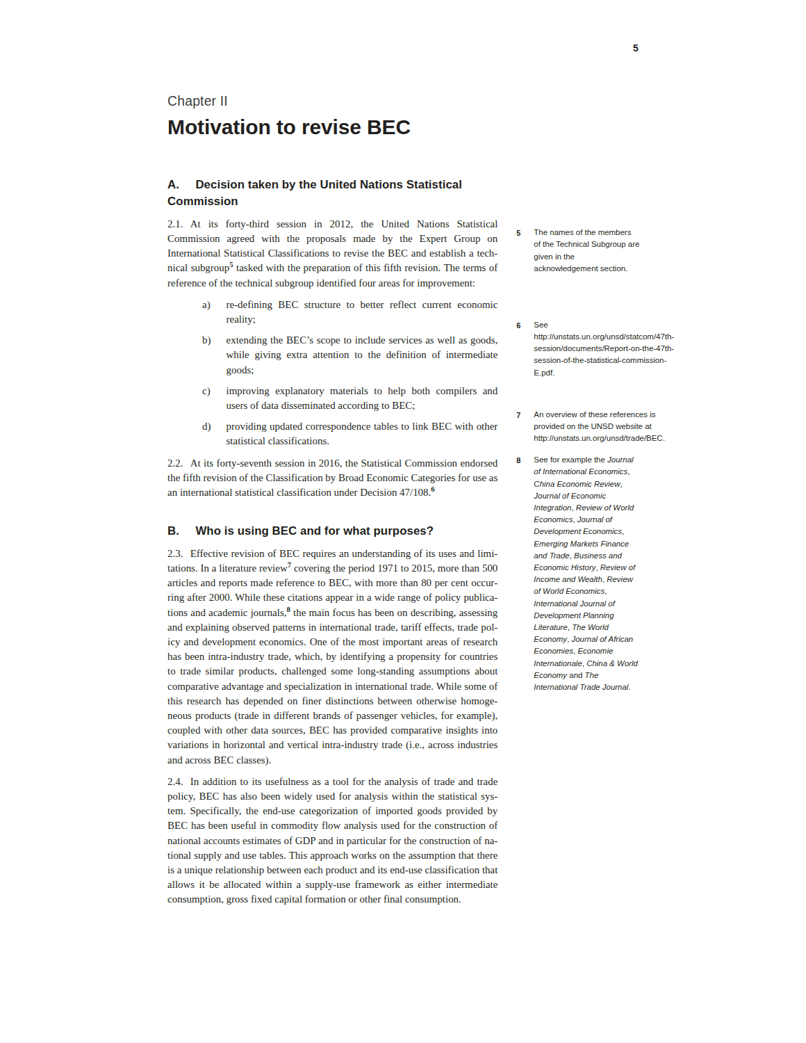5
Chapter II
Motivation to revise BEC
A. Decision taken by the United Nations Statistical Commission
2.1. At its forty-third session in 2012, the United Nations Statistical Commission agreed with the proposals made by the Expert Group on International Statistical Classifications to revise the BEC and establish a technical subgroup5 tasked with the preparation of this fifth revision. The terms of reference of the technical subgroup identified four areas for improvement:
a) re-defining BEC structure to better reflect current economic reality;
b) extending the BEC’s scope to include services as well as goods, while giving extra attention to the definition of intermediate goods;
c) improving explanatory materials to help both compilers and users of data disseminated according to BEC;
d) providing updated correspondence tables to link BEC with other statistical classifications.
2.2. At its forty-seventh session in 2016, the Statistical Commission endorsed the fifth revision of the Classification by Broad Economic Categories for use as an international statistical classification under Decision 47/108.6
B. Who is using BEC and for what purposes?
2.3. Effective revision of BEC requires an understanding of its uses and limitations. In a literature review7 covering the period 1971 to 2015, more than 500 articles and reports made reference to BEC, with more than 80 per cent occurring after 2000. While these citations appear in a wide range of policy publications and academic journals,8 the main focus has been on describing, assessing and explaining observed patterns in international trade, tariff effects, trade policy and development economics. One of the most important areas of research has been intra-industry trade, which, by identifying a propensity for countries to trade similar products, challenged some long-standing assumptions about comparative advantage and specialization in international trade. While some of this research has depended on finer distinctions between otherwise homogeneous products (trade in different brands of passenger vehicles, for example), coupled with other data sources, BEC has provided comparative insights into variations in horizontal and vertical intra-industry trade (i.e., across industries and across BEC classes).
2.4. In addition to its usefulness as a tool for the analysis of trade and trade policy, BEC has also been widely used for analysis within the statistical system. Specifically, the end-use categorization of imported goods provided by BEC has been useful in commodity flow analysis used for the construction of national accounts estimates of GDP and in particular for the construction of national supply and use tables. This approach works on the assumption that there is a unique relationship between each product and its end-use classification that allows it be allocated within a supply-use framework as either intermediate consumption, gross fixed capital formation or other final consumption.
5
The names of the members of the Technical Subgroup are given in the acknowledgement section.
6
See http://unstats.un.org/unsd/statcom/47th-session/documents/Report-on-the-47th-session-of-the-statistical-commission-E.pdf.
7
An overview of these references is provided on the UNSD website at http://unstats.un.org/unsd/trade/BEC.
8
See for example the Journal of International Economics, China Economic Review, Journal of Economic Integration, Review of World Economics, Journal of Development Economics, Emerging Markets Finance and Trade, Business and Economic History, Review of Income and Wealth, Review of World Economics, International Journal of Development Planning Literature, The World Economy, Journal of African Economies, Economie Internationale, China & World Economy and The International Trade Journal.